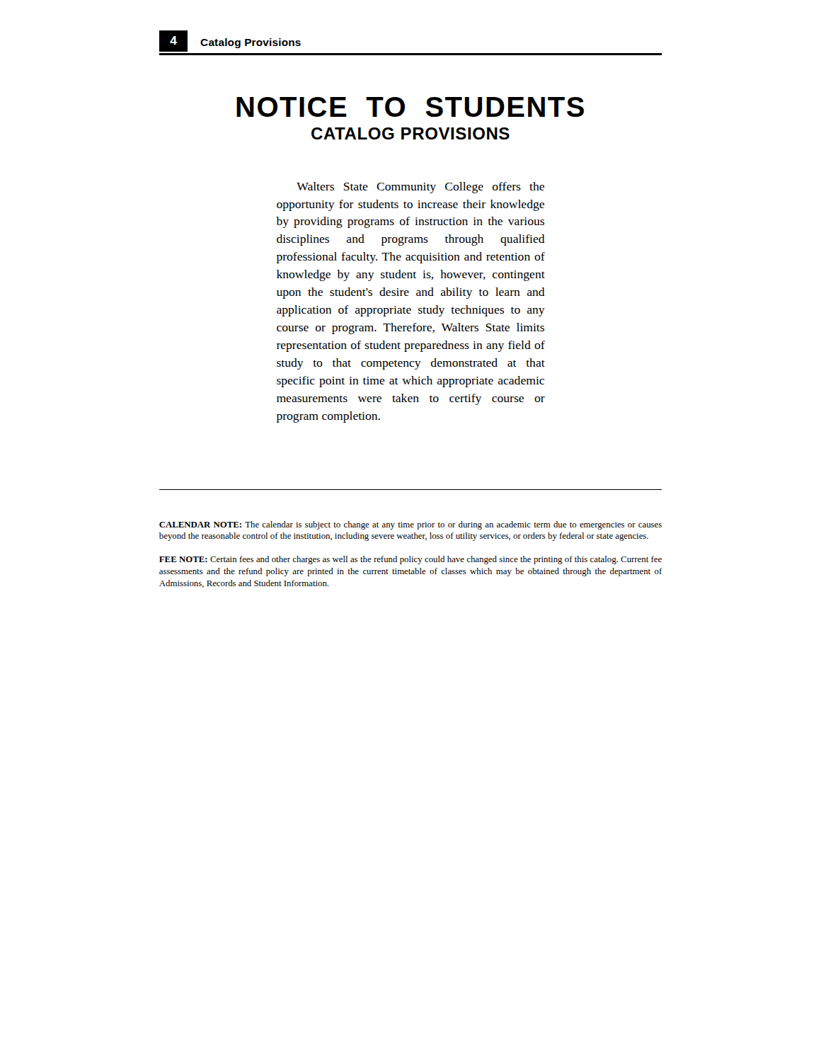4
Catalog Provisions
NOTICE TO STUDENTS
CATALOG PROVISIONS
Walters State Community College offers the opportunity for students to increase their knowledge by providing programs of instruction in the various disciplines and programs through qualified professional faculty. The acquisition and retention of knowledge by any student is, however, contingent upon the student's desire and ability to learn and application of appropriate study techniques to any course or program. Therefore, Walters State limits representation of student preparedness in any field of study to that competency demonstrated at that specific point in time at which appropriate academic measurements were taken to certify course or program completion.
CALENDAR NOTE: The calendar is subject to change at any time prior to or during an academic term due to emergencies or causes beyond the reasonable control of the institution, including severe weather, loss of utility services, or orders by federal or state agencies.
FEE NOTE: Certain fees and other charges as well as the refund policy could have changed since the printing of this catalog. Current fee assessments and the refund policy are printed in the current timetable of classes which may be obtained through the department of Admissions, Records and Student Information.